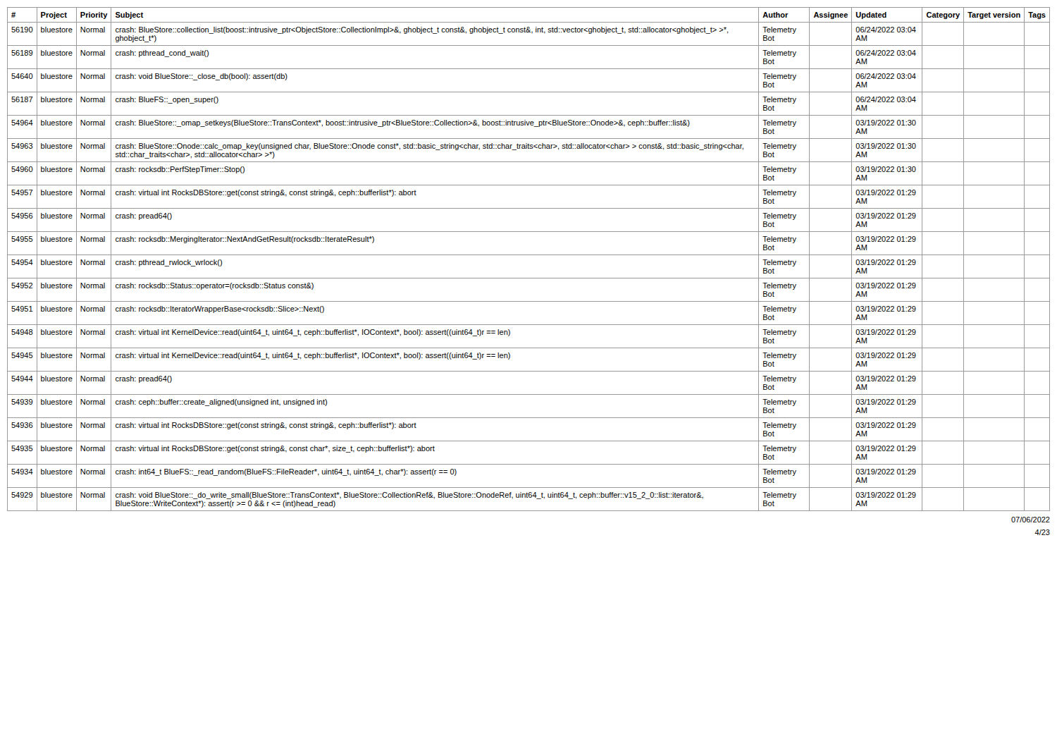| # | Project | Priority | Subject | Author | Assignee | Updated | Category | Target version | Tags |
| --- | --- | --- | --- | --- | --- | --- | --- | --- | --- |
| 56190 | bluestore | Normal | crash: BlueStore::collection_list(boost::intrusive_ptr<ObjectStore::CollectionImpl>&, ghobject_t const&, ghobject_t const&, int, std::vector<ghobject_t, std::allocator<ghobject_t> >*, ghobject_t*) | Telemetry Bot | | 06/24/2022 03:04 AM | | | |
| 56189 | bluestore | Normal | crash: pthread_cond_wait() | Telemetry Bot | | 06/24/2022 03:04 AM | | | |
| 54640 | bluestore | Normal | crash: void BlueStore::_close_db(bool): assert(db) | Telemetry Bot | | 06/24/2022 03:04 AM | | | |
| 56187 | bluestore | Normal | crash: BlueFS::_open_super() | Telemetry Bot | | 06/24/2022 03:04 AM | | | |
| 54964 | bluestore | Normal | crash: BlueStore::_omap_setkeys(BlueStore::TransContext*, boost::intrusive_ptr<BlueStore::Collection>&, boost::intrusive_ptr<BlueStore::Onode>&, ceph::buffer::list&) | Telemetry Bot | | 03/19/2022 01:30 AM | | | |
| 54963 | bluestore | Normal | crash: BlueStore::Onode::calc_omap_key(unsigned char, BlueStore::Onode const*, std::basic_string<char, std::char_traits<char>, std::allocator<char> > const&, std::basic_string<char, std::char_traits<char>, std::allocator<char> >*) | Telemetry Bot | | 03/19/2022 01:30 AM | | | |
| 54960 | bluestore | Normal | crash: rocksdb::PerfStepTimer::Stop() | Telemetry Bot | | 03/19/2022 01:30 AM | | | |
| 54957 | bluestore | Normal | crash: virtual int RocksDBStore::get(const string&, const string&, ceph::bufferlist*): abort | Telemetry Bot | | 03/19/2022 01:29 AM | | | |
| 54956 | bluestore | Normal | crash: pread64() | Telemetry Bot | | 03/19/2022 01:29 AM | | | |
| 54955 | bluestore | Normal | crash: rocksdb::MergingIterator::NextAndGetResult(rocksdb::IterateResult*) | Telemetry Bot | | 03/19/2022 01:29 AM | | | |
| 54954 | bluestore | Normal | crash: pthread_rwlock_wrlock() | Telemetry Bot | | 03/19/2022 01:29 AM | | | |
| 54952 | bluestore | Normal | crash: rocksdb::Status::operator=(rocksdb::Status const&) | Telemetry Bot | | 03/19/2022 01:29 AM | | | |
| 54951 | bluestore | Normal | crash: rocksdb::IteratorWrapperBase<rocksdb::Slice>::Next() | Telemetry Bot | | 03/19/2022 01:29 AM | | | |
| 54948 | bluestore | Normal | crash: virtual int KernelDevice::read(uint64_t, uint64_t, ceph::bufferlist*, IOContext*, bool): assert((uint64_t)r == len) | Telemetry Bot | | 03/19/2022 01:29 AM | | | |
| 54945 | bluestore | Normal | crash: virtual int KernelDevice::read(uint64_t, uint64_t, ceph::bufferlist*, IOContext*, bool): assert((uint64_t)r == len) | Telemetry Bot | | 03/19/2022 01:29 AM | | | |
| 54944 | bluestore | Normal | crash: pread64() | Telemetry Bot | | 03/19/2022 01:29 AM | | | |
| 54939 | bluestore | Normal | crash: ceph::buffer::create_aligned(unsigned int, unsigned int) | Telemetry Bot | | 03/19/2022 01:29 AM | | | |
| 54936 | bluestore | Normal | crash: virtual int RocksDBStore::get(const string&, const string&, ceph::bufferlist*): abort | Telemetry Bot | | 03/19/2022 01:29 AM | | | |
| 54935 | bluestore | Normal | crash: virtual int RocksDBStore::get(const string&, const char*, size_t, ceph::bufferlist*): abort | Telemetry Bot | | 03/19/2022 01:29 AM | | | |
| 54934 | bluestore | Normal | crash: int64_t BlueFS::_read_random(BlueFS::FileReader*, uint64_t, uint64_t, char*): assert(r == 0) | Telemetry Bot | | 03/19/2022 01:29 AM | | | |
| 54929 | bluestore | Normal | crash: void BlueStore::_do_write_small(BlueStore::TransContext*, BlueStore::CollectionRef&, BlueStore::OnodeRef, uint64_t, uint64_t, ceph::buffer::v15_2_0::list::iterator&, BlueStore::WriteContext*): assert(r >= 0 && r <= (int)head_read) | Telemetry Bot | | 03/19/2022 01:29 AM | | | |
07/06/2022
4/23